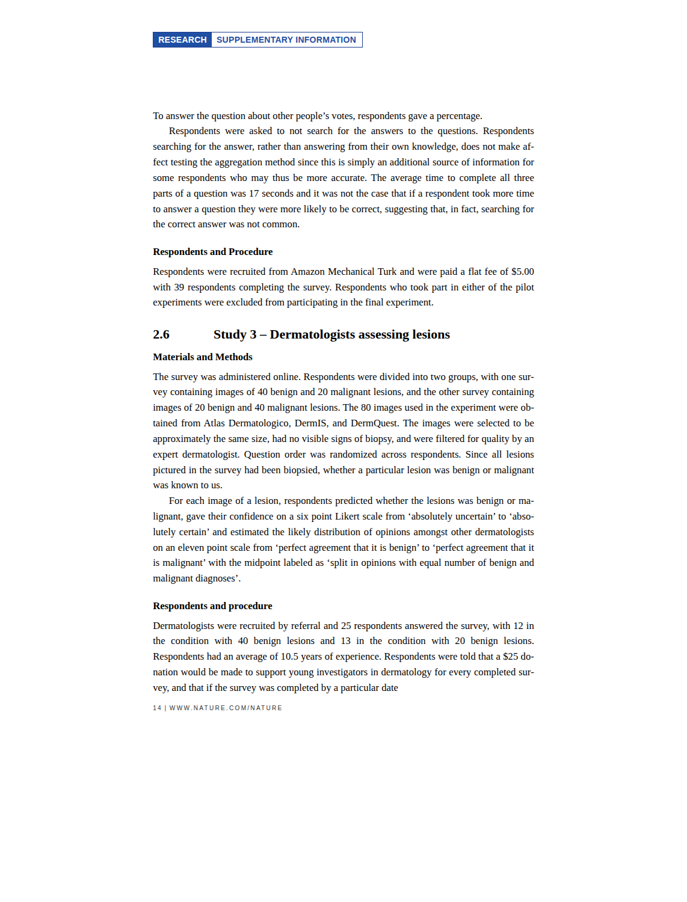RESEARCH SUPPLEMENTARY INFORMATION
To answer the question about other people’s votes, respondents gave a percentage.
Respondents were asked to not search for the answers to the questions. Respondents searching for the answer, rather than answering from their own knowledge, does not make affect testing the aggregation method since this is simply an additional source of information for some respondents who may thus be more accurate. The average time to complete all three parts of a question was 17 seconds and it was not the case that if a respondent took more time to answer a question they were more likely to be correct, suggesting that, in fact, searching for the correct answer was not common.
Respondents and Procedure
Respondents were recruited from Amazon Mechanical Turk and were paid a flat fee of $5.00 with 39 respondents completing the survey. Respondents who took part in either of the pilot experiments were excluded from participating in the final experiment.
2.6 Study 3 – Dermatologists assessing lesions
Materials and Methods
The survey was administered online. Respondents were divided into two groups, with one survey containing images of 40 benign and 20 malignant lesions, and the other survey containing images of 20 benign and 40 malignant lesions. The 80 images used in the experiment were obtained from Atlas Dermatologico, DermIS, and DermQuest. The images were selected to be approximately the same size, had no visible signs of biopsy, and were filtered for quality by an expert dermatologist. Question order was randomized across respondents. Since all lesions pictured in the survey had been biopsied, whether a particular lesion was benign or malignant was known to us.
For each image of a lesion, respondents predicted whether the lesions was benign or malignant, gave their confidence on a six point Likert scale from ‘absolutely uncertain’ to ‘absolutely certain’ and estimated the likely distribution of opinions amongst other dermatologists on an eleven point scale from ‘perfect agreement that it is benign’ to ‘perfect agreement that it is malignant’ with the midpoint labeled as ‘split in opinions with equal number of benign and malignant diagnoses’.
Respondents and procedure
Dermatologists were recruited by referral and 25 respondents answered the survey, with 12 in the condition with 40 benign lesions and 13 in the condition with 20 benign lesions. Respondents had an average of 10.5 years of experience. Respondents were told that a $25 donation would be made to support young investigators in dermatology for every completed survey, and that if the survey was completed by a particular date
14|WWW.NATURE.COM/NATURE